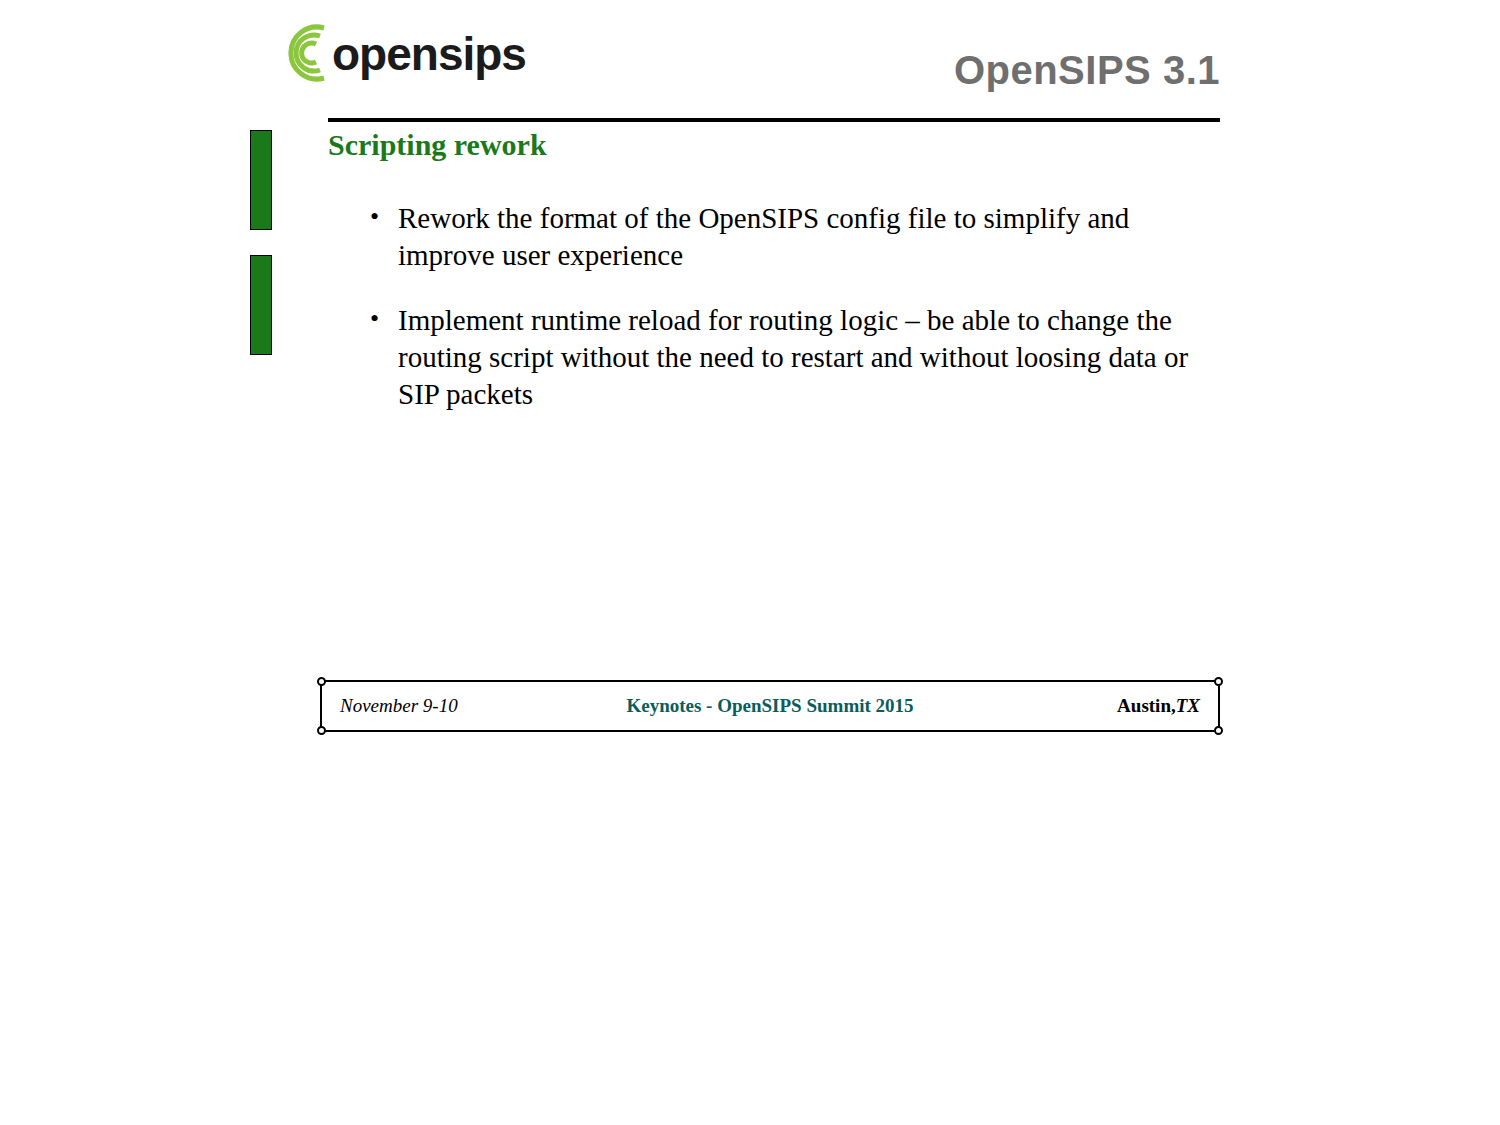opensips
OpenSIPS 3.1
Scripting rework
Rework the format of the OpenSIPS config file to simplify and improve user experience
Implement runtime reload for routing logic – be able to change the routing script without the need to restart and without loosing data or SIP packets
November 9-10
Keynotes - OpenSIPS Summit 2015
Austin,TX